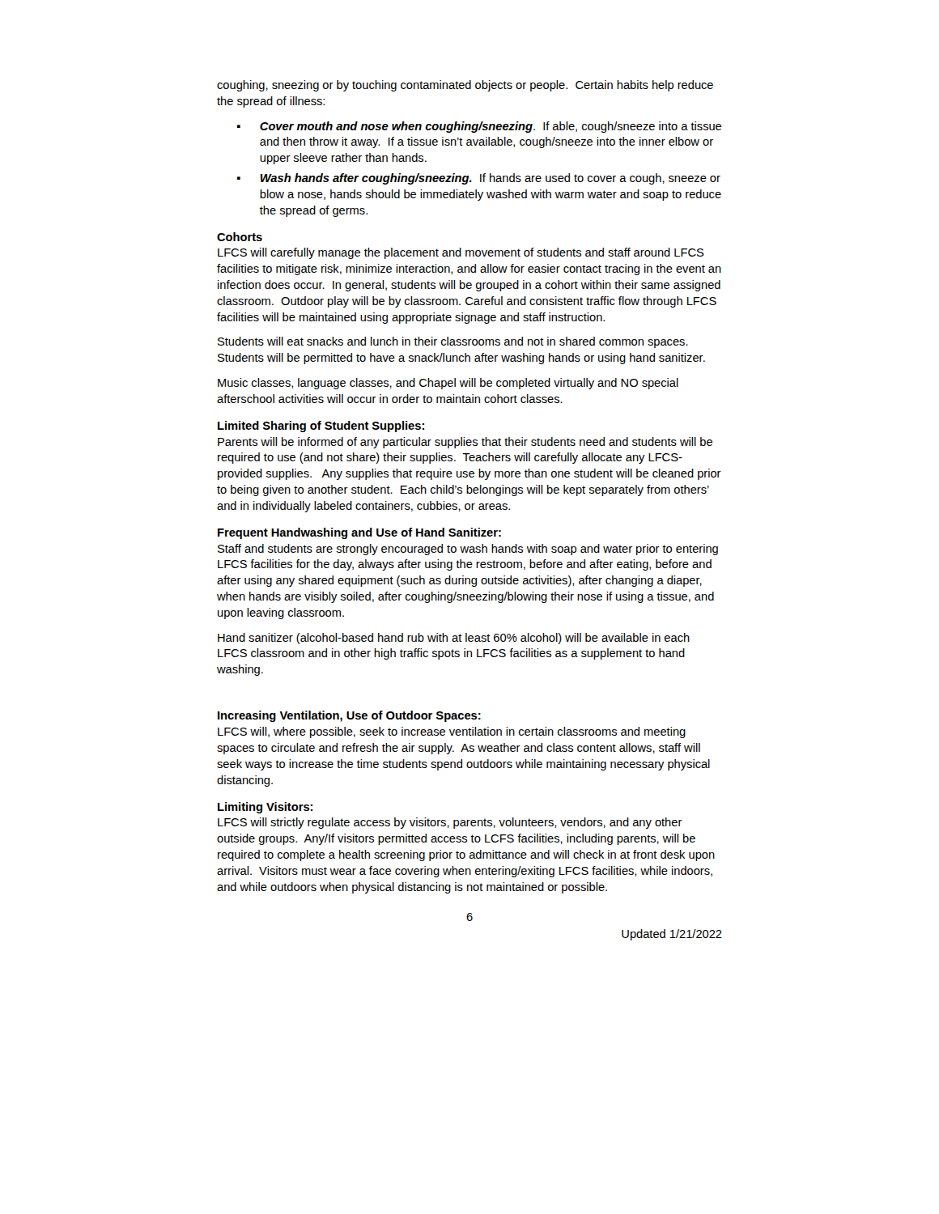coughing, sneezing or by touching contaminated objects or people. Certain habits help reduce the spread of illness:
Cover mouth and nose when coughing/sneezing. If able, cough/sneeze into a tissue and then throw it away. If a tissue isn’t available, cough/sneeze into the inner elbow or upper sleeve rather than hands.
Wash hands after coughing/sneezing. If hands are used to cover a cough, sneeze or blow a nose, hands should be immediately washed with warm water and soap to reduce the spread of germs.
Cohorts
LFCS will carefully manage the placement and movement of students and staff around LFCS facilities to mitigate risk, minimize interaction, and allow for easier contact tracing in the event an infection does occur. In general, students will be grouped in a cohort within their same assigned classroom. Outdoor play will be by classroom. Careful and consistent traffic flow through LFCS facilities will be maintained using appropriate signage and staff instruction.
Students will eat snacks and lunch in their classrooms and not in shared common spaces. Students will be permitted to have a snack/lunch after washing hands or using hand sanitizer.
Music classes, language classes, and Chapel will be completed virtually and NO special afterschool activities will occur in order to maintain cohort classes.
Limited Sharing of Student Supplies:
Parents will be informed of any particular supplies that their students need and students will be required to use (and not share) their supplies. Teachers will carefully allocate any LFCS-provided supplies. Any supplies that require use by more than one student will be cleaned prior to being given to another student. Each child’s belongings will be kept separately from others’ and in individually labeled containers, cubbies, or areas.
Frequent Handwashing and Use of Hand Sanitizer:
Staff and students are strongly encouraged to wash hands with soap and water prior to entering LFCS facilities for the day, always after using the restroom, before and after eating, before and after using any shared equipment (such as during outside activities), after changing a diaper, when hands are visibly soiled, after coughing/sneezing/blowing their nose if using a tissue, and upon leaving classroom.
Hand sanitizer (alcohol-based hand rub with at least 60% alcohol) will be available in each LFCS classroom and in other high traffic spots in LFCS facilities as a supplement to hand washing.
Increasing Ventilation, Use of Outdoor Spaces:
LFCS will, where possible, seek to increase ventilation in certain classrooms and meeting spaces to circulate and refresh the air supply. As weather and class content allows, staff will seek ways to increase the time students spend outdoors while maintaining necessary physical distancing.
Limiting Visitors:
LFCS will strictly regulate access by visitors, parents, volunteers, vendors, and any other outside groups. Any/If visitors permitted access to LCFS facilities, including parents, will be required to complete a health screening prior to admittance and will check in at front desk upon arrival. Visitors must wear a face covering when entering/exiting LFCS facilities, while indoors, and while outdoors when physical distancing is not maintained or possible.
6
Updated 1/21/2022